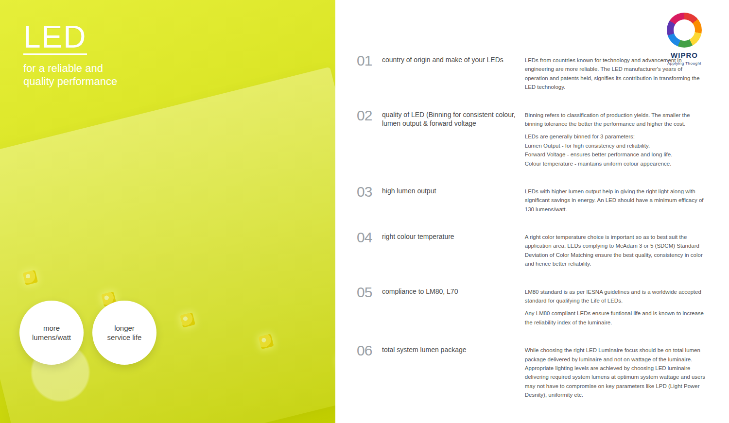LED
for a reliable and
quality performance
more
lumens/watt
longer
service life
WIPRO
Applying Thought
01
country of origin and make of your LEDs
LEDs from countries known for technology and advancement in engineering are more reliable. The LED manufacturer's years of operation and patents held, signifies its contribution in transforming the LED technology.
02
quality of LED (Binning for consistent colour, lumen output & forward voltage
Binning refers to classification of production yields. The smaller the binning tolerance the better the performance and higher the cost.
LEDs are generally binned for 3 parameters:
Lumen Output - for high consistency and reliability.
Forward Voltage - ensures better performance and long life.
Colour temperature - maintains uniform colour appearence.
03
high lumen output
LEDs with higher lumen output help in giving the right light along with significant savings in energy. An LED should have a minimum efficacy of 130 lumens/watt.
04
right colour temperature
A right color temperature choice is important so as to best suit the application area. LEDs complying to McAdam 3 or 5 (SDCM) Standard Deviation of Color Matching ensure the best quality, consistency in color and hence better reliability.
05
compliance to LM80, L70
LM80 standard is as per IESNA guidelines and is a worldwide accepted standard for qualifying the Life of LEDs.
Any LM80 compliant LEDs ensure funtional life and is known to increase the reliability index of the luminaire.
06
total system lumen package
While choosing the right LED Luminaire focus should be on total lumen package delivered by luminaire and not on wattage of the luminaire. Appropriate lighting levels are achieved by choosing LED luminaire delivering required system lumens at optimum system wattage and users may not have to compromise on key parameters like LPD (Light Power Desnity), uniformity etc.